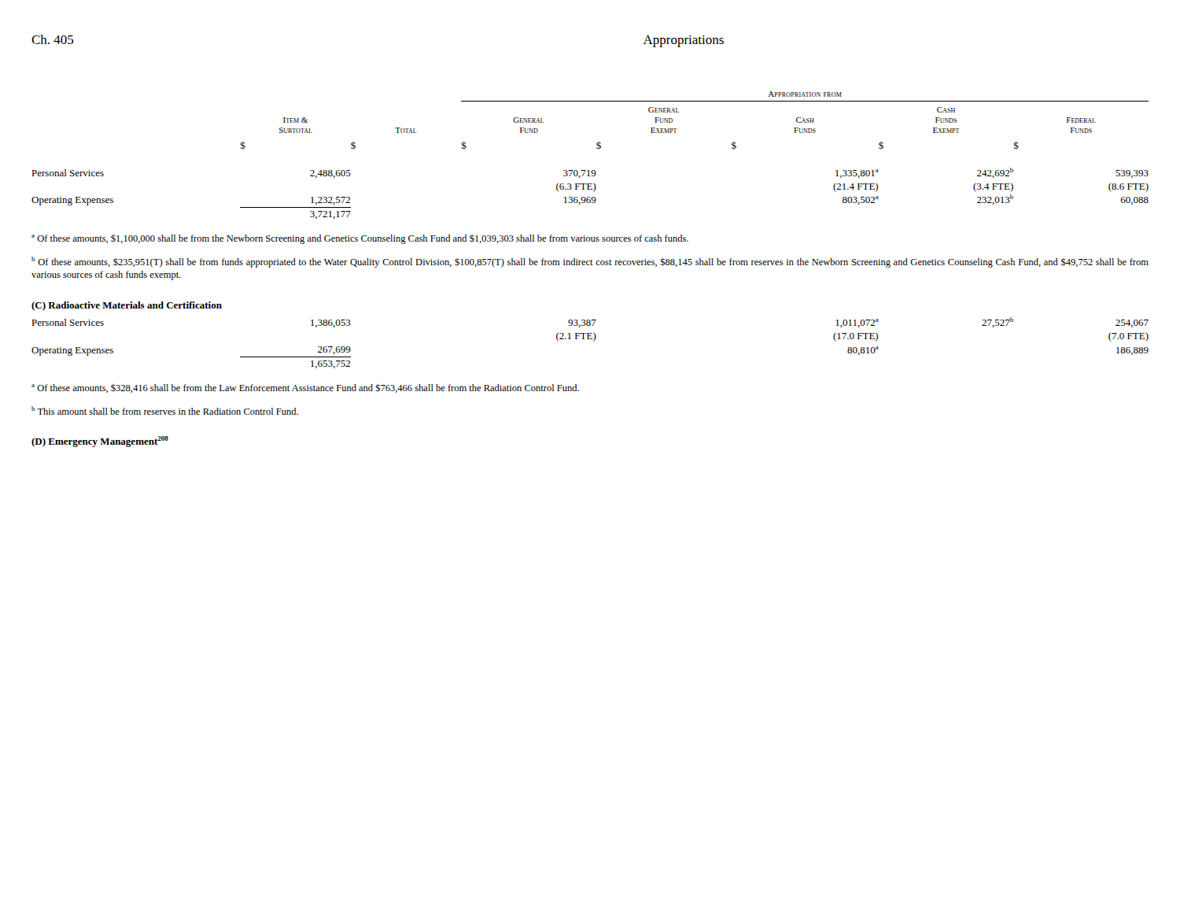Ch. 405
Appropriations
| | | | Appropriation from |
| | Item & Subtotal | Total | General Fund | General Fund Exempt | Cash Funds | Cash Funds Exempt | Federal Funds |
| | $ | $ | $ | $ | $ | $ | $ |
| Personal Services | 2,488,605 | | 370,719 | | 1,335,801 a | 242,692 b | 539,393 |
| | | | (6.3 FTE) | | (21.4 FTE) | (3.4 FTE) | (8.6 FTE) |
| Operating Expenses | 1,232,572 | | 136,969 | | 803,502 a | 232,013 b | 60,088 |
| | 3,721,177 | | | | | | |
a Of these amounts, $1,100,000 shall be from the Newborn Screening and Genetics Counseling Cash Fund and $1,039,303 shall be from various sources of cash funds.
b Of these amounts, $235,951(T) shall be from funds appropriated to the Water Quality Control Division, $100,857(T) shall be from indirect cost recoveries, $88,145 shall be from reserves in the Newborn Screening and Genetics Counseling Cash Fund, and $49,752 shall be from various sources of cash funds exempt.
| (C) Radioactive Materials and Certification |
| Personal Services | 1,386,053 | | 93,387 | | 1,011,072 a | 27,527 b | 254,067 |
| | | | (2.1 FTE) | | (17.0 FTE) | | (7.0 FTE) |
| Operating Expenses | 267,699 | | | | 80,810 a | | 186,889 |
| | 1,653,752 | | | | | | |
a Of these amounts, $328,416 shall be from the Law Enforcement Assistance Fund and $763,466 shall be from the Radiation Control Fund.
b This amount shall be from reserves in the Radiation Control Fund.
(D) Emergency Management208